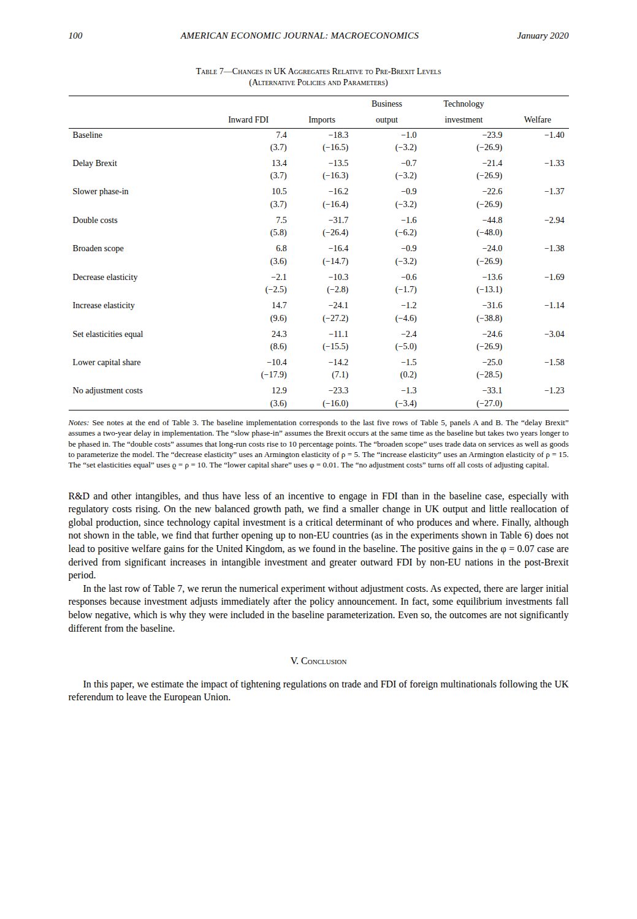100 American Economic Journal: Macroeconomics January 2020
Table 7—Changes in UK Aggregates Relative to Pre-Brexit Levels (Alternative Policies and Parameters)
| | | | Business | Technology | |
| --- | --- | --- | --- | --- | --- |
| | Inward FDI | Imports | output | investment | Welfare |
| Baseline | 7.4 | −18.3 | −1.0 | −23.9 | −1.40 |
| | (3.7) | (−16.5) | (−3.2) | (−26.9) | |
| Delay Brexit | 13.4 | −13.5 | −0.7 | −21.4 | −1.33 |
| | (3.7) | (−16.3) | (−3.2) | (−26.9) | |
| Slower phase-in | 10.5 | −16.2 | −0.9 | −22.6 | −1.37 |
| | (3.7) | (−16.4) | (−3.2) | (−26.9) | |
| Double costs | 7.5 | −31.7 | −1.6 | −44.8 | −2.94 |
| | (5.8) | (−26.4) | (−6.2) | (−48.0) | |
| Broaden scope | 6.8 | −16.4 | −0.9 | −24.0 | −1.38 |
| | (3.6) | (−14.7) | (−3.2) | (−26.9) | |
| Decrease elasticity | −2.1 | −10.3 | −0.6 | −13.6 | −1.69 |
| | (−2.5) | (−2.8) | (−1.7) | (−13.1) | |
| Increase elasticity | 14.7 | −24.1 | −1.2 | −31.6 | −1.14 |
| | (9.6) | (−27.2) | (−4.6) | (−38.8) | |
| Set elasticities equal | 24.3 | −11.1 | −2.4 | −24.6 | −3.04 |
| | (8.6) | (−15.5) | (−5.0) | (−26.9) | |
| Lower capital share | −10.4 | −14.2 | −1.5 | −25.0 | −1.58 |
| | (−17.9) | (7.1) | (0.2) | (−28.5) | |
| No adjustment costs | 12.9 | −23.3 | −1.3 | −33.1 | −1.23 |
| | (3.6) | (−16.0) | (−3.4) | (−27.0) | |
Notes: See notes at the end of Table 3. The baseline implementation corresponds to the last five rows of Table 5, panels A and B. The “delay Brexit” assumes a two-year delay in implementation. The “slow phase-in” assumes the Brexit occurs at the same time as the baseline but takes two years longer to be phased in. The “double costs” assumes that long-run costs rise to 10 percentage points. The “broaden scope” uses trade data on services as well as goods to parameterize the model. The “decrease elasticity” uses an Armington elasticity of ρ = 5. The “increase elasticity” uses an Armington elasticity of ρ = 15. The “set elasticities equal” uses ϱ = ρ = 10. The “lower capital share” uses φ = 0.01. The “no adjustment costs” turns off all costs of adjusting capital.
R&D and other intangibles, and thus have less of an incentive to engage in FDI than in the baseline case, especially with regulatory costs rising. On the new balanced growth path, we find a smaller change in UK output and little reallocation of global production, since technology capital investment is a critical determinant of who produces and where. Finally, although not shown in the table, we find that further opening up to non-EU countries (as in the experiments shown in Table 6) does not lead to positive welfare gains for the United Kingdom, as we found in the baseline. The positive gains in the φ = 0.07 case are derived from significant increases in intangible investment and greater outward FDI by non-EU nations in the post-Brexit period.
In the last row of Table 7, we rerun the numerical experiment without adjustment costs. As expected, there are larger initial responses because investment adjusts immediately after the policy announcement. In fact, some equilibrium investments fall below negative, which is why they were included in the baseline parameterization. Even so, the outcomes are not significantly different from the baseline.
V. Conclusion
In this paper, we estimate the impact of tightening regulations on trade and FDI of foreign multinationals following the UK referendum to leave the European Union.